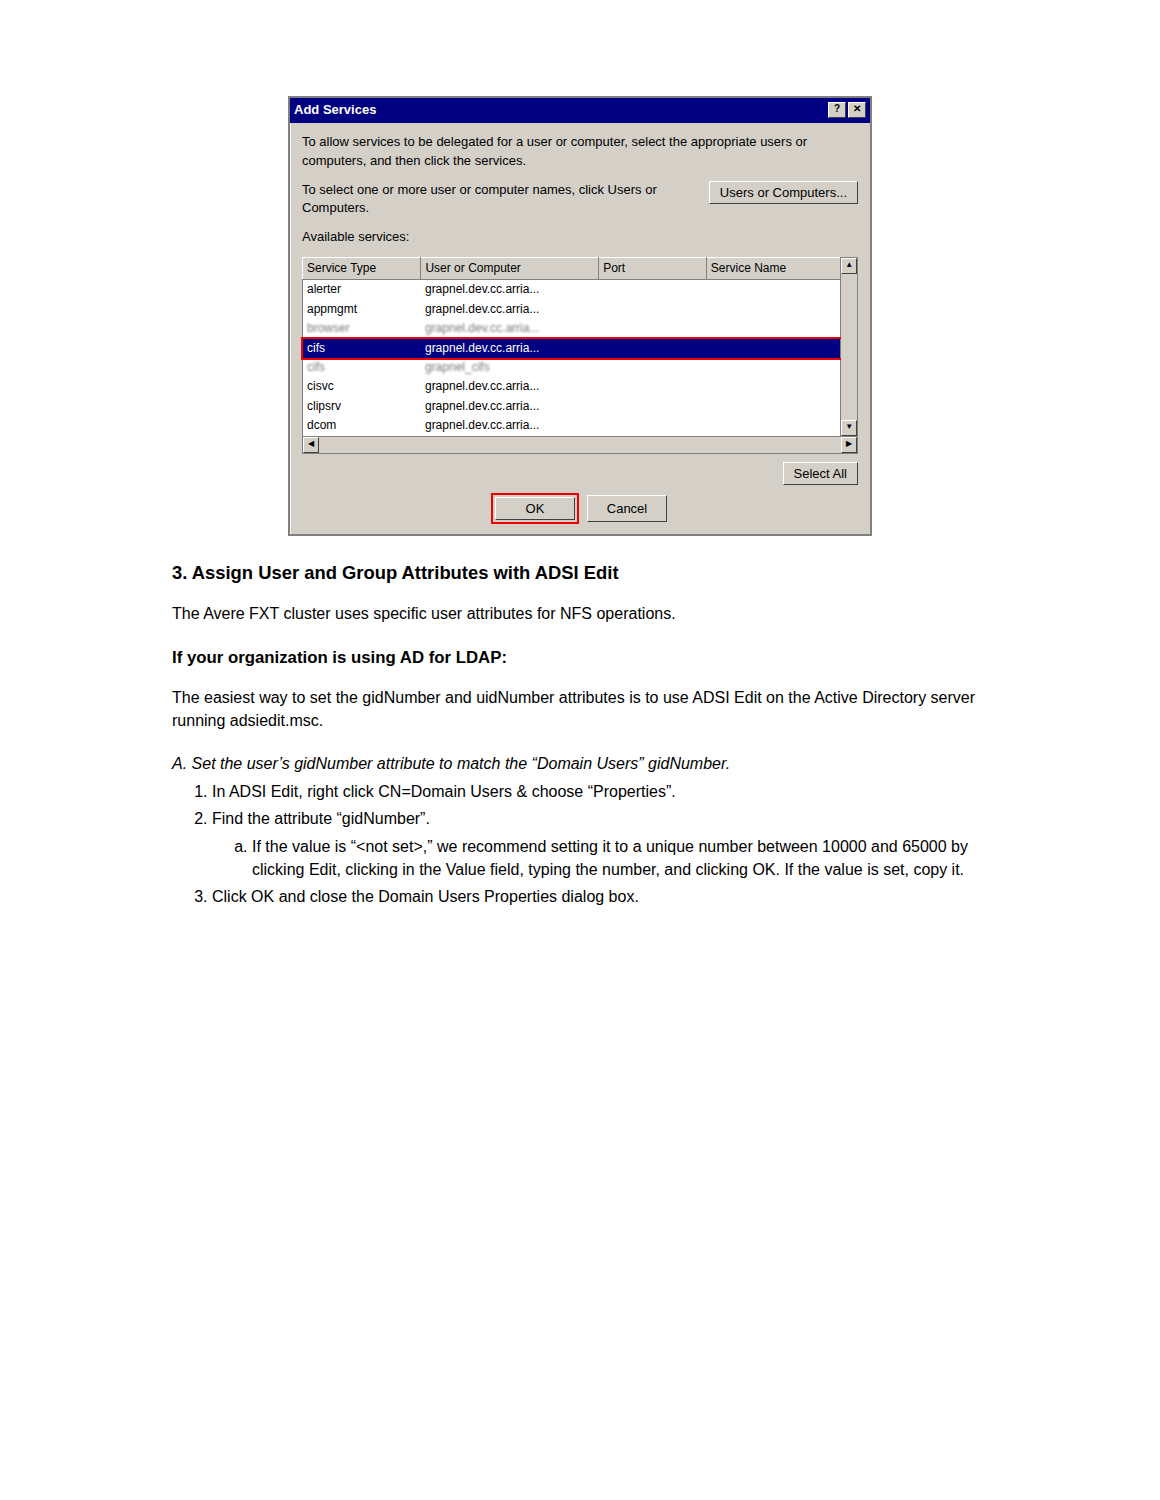Add Services ? ✕
To allow services to be delegated for a user or computer, select the appropriate users or computers, and then click the services.
To select one or more user or computer names, click Users or Computers.
Users or Computers...
Available services:
| Service Type | User or Computer | Port | Service Name |
| --- | --- | --- | --- |
| alerter | grapnel.dev.cc.arria... | | |
| appmgmt | grapnel.dev.cc.arria... | | |
| browser | grapnel.dev.cc.arria... | | |
| cifs | grapnel.dev.cc.arria... | | |
| cifs | grapnel_cifs | | |
| cisvc | grapnel.dev.cc.arria... | | |
| clipsrv | grapnel.dev.cc.arria... | | |
| dcom | grapnel.dev.cc.arria... | | |
▲
▼
◀
▶
Select All
OK Cancel
3. Assign User and Group Attributes with ADSI Edit
The Avere FXT cluster uses specific user attributes for NFS operations.
If your organization is using AD for LDAP:
The easiest way to set the gidNumber and uidNumber attributes is to use ADSI Edit on the Active Directory server running adsiedit.msc.
A. Set the user’s gidNumber attribute to match the “Domain Users” gidNumber.
In ADSI Edit, right click CN=Domain Users & choose “Properties”.
Find the attribute “gidNumber”.
If the value is “<not set>,” we recommend setting it to a unique number between 10000 and 65000 by clicking Edit, clicking in the Value field, typing the number, and clicking OK. If the value is set, copy it.
Click OK and close the Domain Users Properties dialog box.